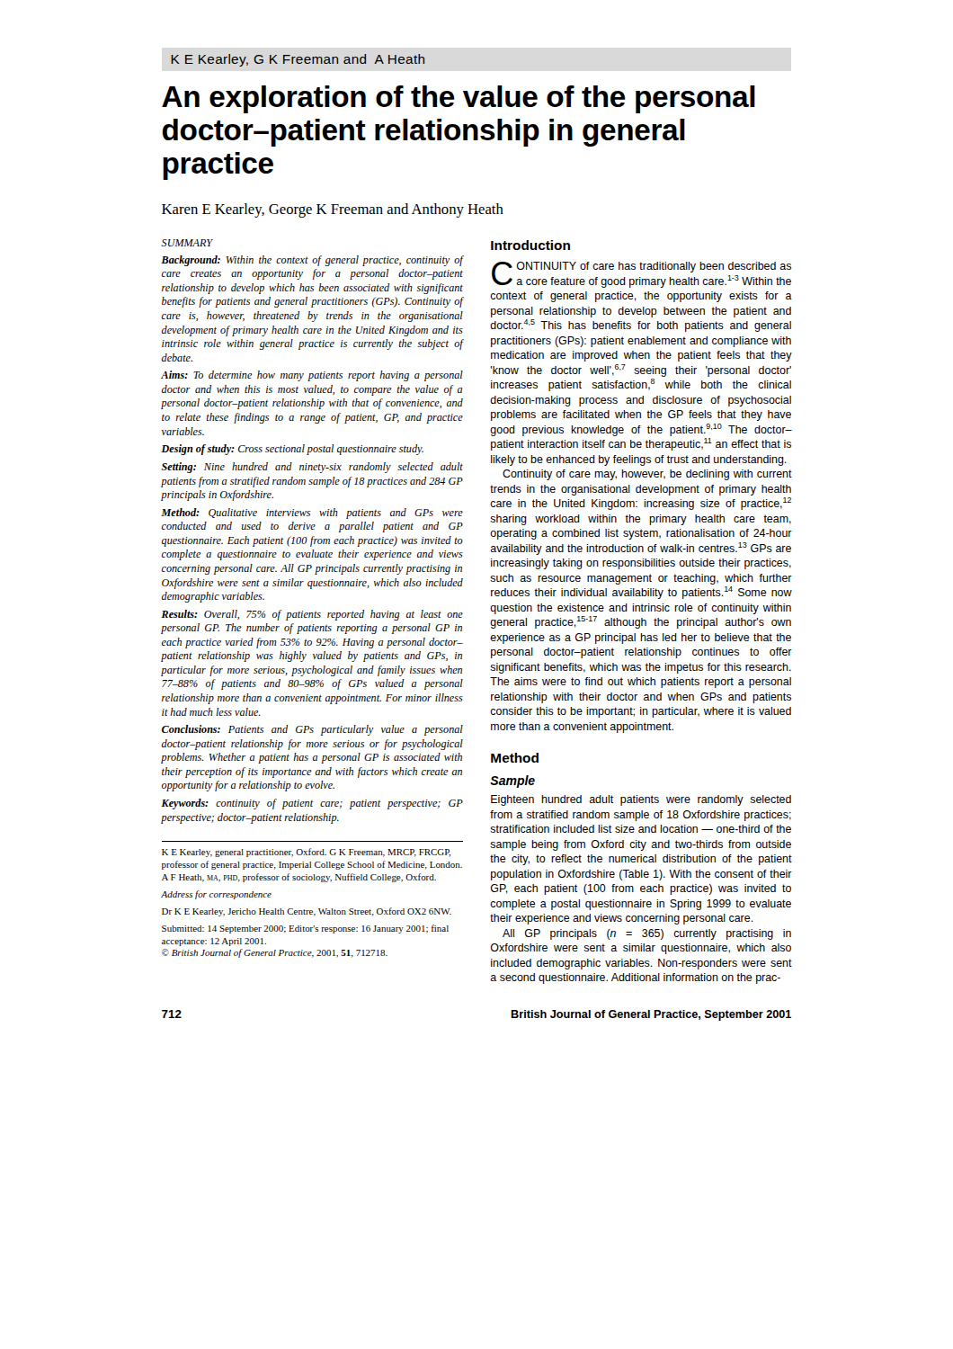K E Kearley, G K Freeman and A Heath
An exploration of the value of the personal doctor–patient relationship in general practice
Karen E Kearley, George K Freeman and Anthony Heath
SUMMARY
Background: Within the context of general practice, continuity of care creates an opportunity for a personal doctor–patient relationship to develop which has been associated with significant benefits for patients and general practitioners (GPs). Continuity of care is, however, threatened by trends in the organisational development of primary health care in the United Kingdom and its intrinsic role within general practice is currently the subject of debate.
Aims: To determine how many patients report having a personal doctor and when this is most valued, to compare the value of a personal doctor–patient relationship with that of convenience, and to relate these findings to a range of patient, GP, and practice variables.
Design of study: Cross sectional postal questionnaire study.
Setting: Nine hundred and ninety-six randomly selected adult patients from a stratified random sample of 18 practices and 284 GP principals in Oxfordshire.
Method: Qualitative interviews with patients and GPs were conducted and used to derive a parallel patient and GP questionnaire. Each patient (100 from each practice) was invited to complete a questionnaire to evaluate their experience and views concerning personal care. All GP principals currently practising in Oxfordshire were sent a similar questionnaire, which also included demographic variables.
Results: Overall, 75% of patients reported having at least one personal GP. The number of patients reporting a personal GP in each practice varied from 53% to 92%. Having a personal doctor–patient relationship was highly valued by patients and GPs, in particular for more serious, psychological and family issues when 77–88% of patients and 80–98% of GPs valued a personal relationship more than a convenient appointment. For minor illness it had much less value.
Conclusions: Patients and GPs particularly value a personal doctor–patient relationship for more serious or for psychological problems. Whether a patient has a personal GP is associated with their perception of its importance and with factors which create an opportunity for a relationship to evolve.
Keywords: continuity of patient care; patient perspective; GP perspective; doctor–patient relationship.
K E Kearley, general practitioner, Oxford. G K Freeman, MRCP, FRCGP, professor of general practice, Imperial College School of Medicine, London. A F Heath, ma, phd, professor of sociology, Nuffield College, Oxford.
Address for correspondence
Dr K E Kearley, Jericho Health Centre, Walton Street, Oxford OX2 6NW.
Submitted: 14 September 2000; Editor's response: 16 January 2001; final acceptance: 12 April 2001.
© British Journal of General Practice, 2001, 51, 712718.
Introduction
CONTINUITY of care has traditionally been described as a core feature of good primary health care.1-3 Within the context of general practice, the opportunity exists for a personal relationship to develop between the patient and doctor.4,5 This has benefits for both patients and general practitioners (GPs): patient enablement and compliance with medication are improved when the patient feels that they 'know the doctor well',6,7 seeing their 'personal doctor' increases patient satisfaction,8 while both the clinical decision-making process and disclosure of psychosocial problems are facilitated when the GP feels that they have good previous knowledge of the patient.9,10 The doctor–patient interaction itself can be therapeutic,11 an effect that is likely to be enhanced by feelings of trust and understanding.
Continuity of care may, however, be declining with current trends in the organisational development of primary health care in the United Kingdom: increasing size of practice,12 sharing workload within the primary health care team, operating a combined list system, rationalisation of 24-hour availability and the introduction of walk-in centres.13 GPs are increasingly taking on responsibilities outside their practices, such as resource management or teaching, which further reduces their individual availability to patients.14 Some now question the existence and intrinsic role of continuity within general practice,15-17 although the principal author's own experience as a GP principal has led her to believe that the personal doctor–patient relationship continues to offer significant benefits, which was the impetus for this research. The aims were to find out which patients report a personal relationship with their doctor and when GPs and patients consider this to be important; in particular, where it is valued more than a convenient appointment.
Method
Sample
Eighteen hundred adult patients were randomly selected from a stratified random sample of 18 Oxfordshire practices; stratification included list size and location — one-third of the sample being from Oxford city and two-thirds from outside the city, to reflect the numerical distribution of the patient population in Oxfordshire (Table 1). With the consent of their GP, each patient (100 from each practice) was invited to complete a postal questionnaire in Spring 1999 to evaluate their experience and views concerning personal care.
All GP principals (n = 365) currently practising in Oxfordshire were sent a similar questionnaire, which also included demographic variables. Non-responders were sent a second questionnaire. Additional information on the prac-
712 British Journal of General Practice, September 2001